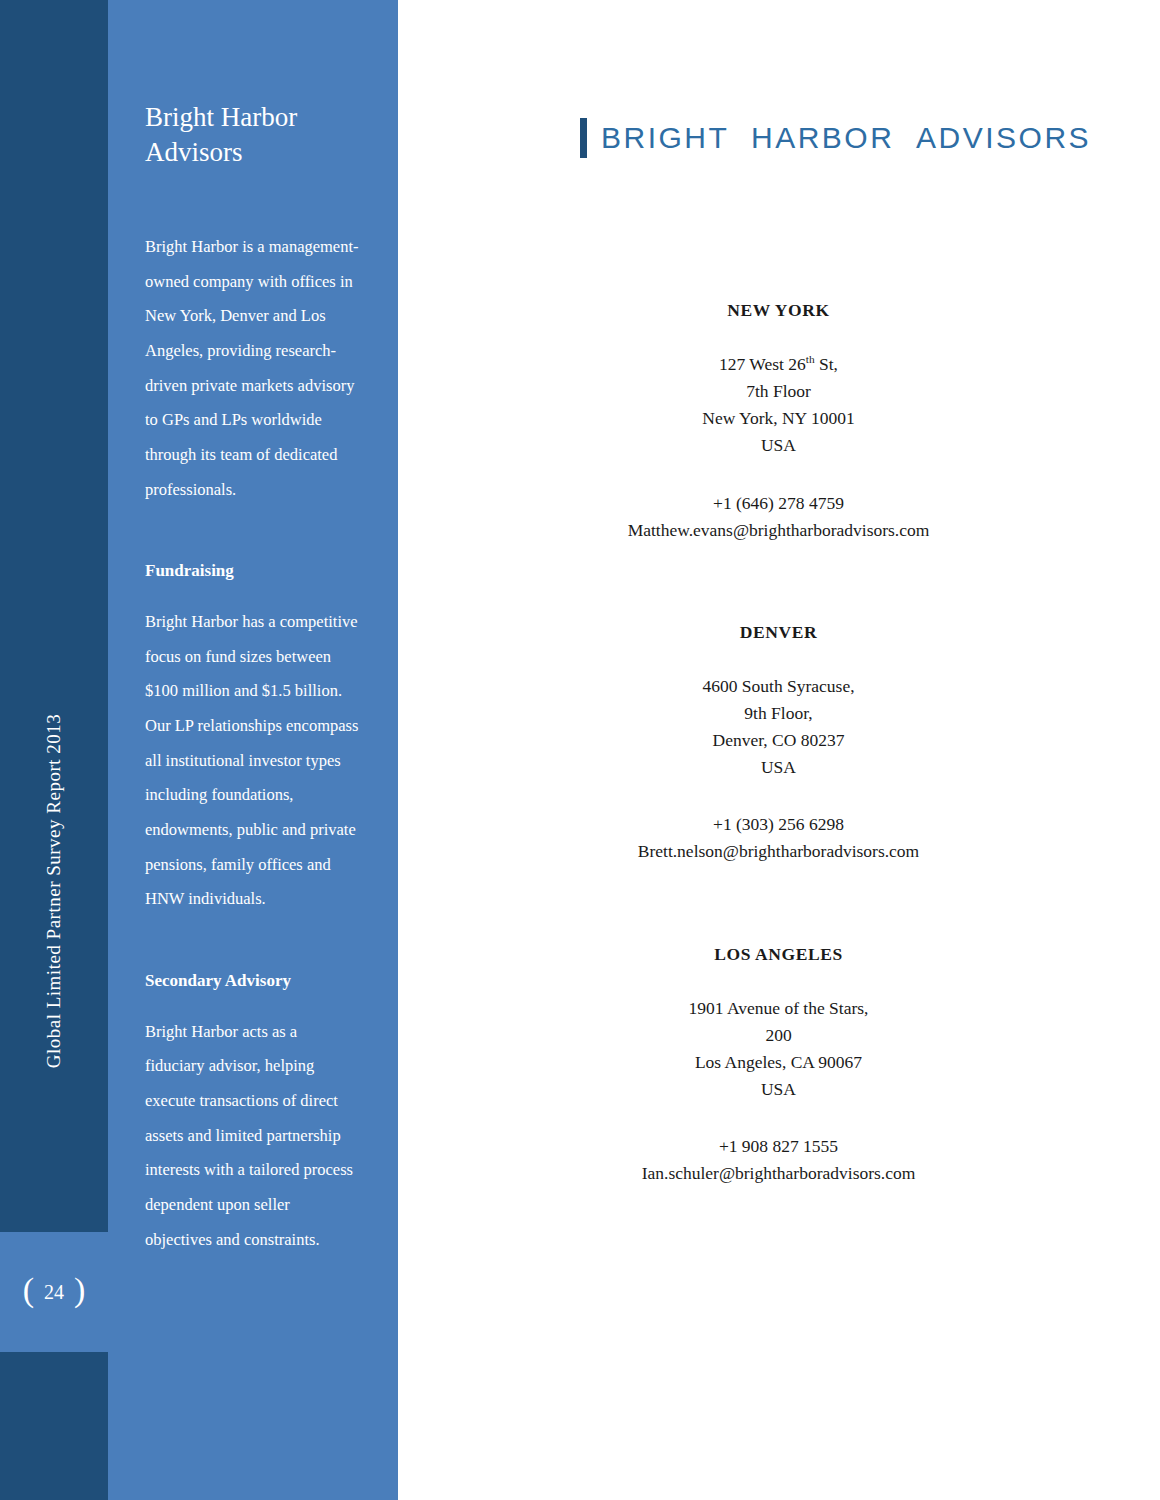Global Limited Partner Survey Report 2013
(24)
Bright Harbor
Advisors
Bright Harbor is a management-owned company with offices in New York, Denver and Los Angeles, providing research-driven private markets advisory to GPs and LPs worldwide through its team of dedicated professionals.
Fundraising
Bright Harbor has a competitive focus on fund sizes between $100 million and $1.5 billion. Our LP relationships encompass all institutional investor types including foundations, endowments, public and private pensions, family offices and HNW individuals.
Secondary Advisory
Bright Harbor acts as a fiduciary advisor, helping execute transactions of direct assets and limited partnership interests with a tailored process dependent upon seller objectives and constraints.
Bright Harbor Advisors
NEW YORK
127 West 26th St,
7th Floor
New York, NY 10001
USA
+1 (646) 278 4759
Matthew.evans@brightharboradvisors.com
DENVER
4600 South Syracuse,
9th Floor,
Denver, CO 80237
USA
+1 (303) 256 6298
Brett.nelson@brightharboradvisors.com
LOS ANGELES
1901 Avenue of the Stars,
200
Los Angeles, CA 90067
USA
+1 908 827 1555
Ian.schuler@brightharboradvisors.com